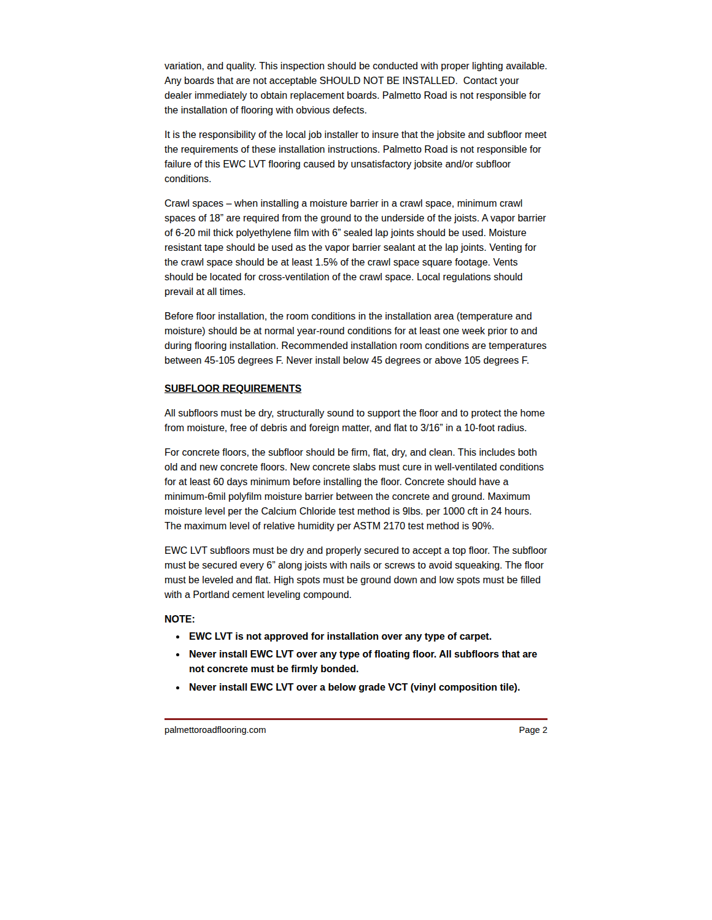variation, and quality. This inspection should be conducted with proper lighting available. Any boards that are not acceptable SHOULD NOT BE INSTALLED. Contact your dealer immediately to obtain replacement boards. Palmetto Road is not responsible for the installation of flooring with obvious defects.
It is the responsibility of the local job installer to insure that the jobsite and subfloor meet the requirements of these installation instructions. Palmetto Road is not responsible for failure of this EWC LVT flooring caused by unsatisfactory jobsite and/or subfloor conditions.
Crawl spaces – when installing a moisture barrier in a crawl space, minimum crawl spaces of 18” are required from the ground to the underside of the joists. A vapor barrier of 6-20 mil thick polyethylene film with 6” sealed lap joints should be used. Moisture resistant tape should be used as the vapor barrier sealant at the lap joints. Venting for the crawl space should be at least 1.5% of the crawl space square footage. Vents should be located for cross-ventilation of the crawl space. Local regulations should prevail at all times.
Before floor installation, the room conditions in the installation area (temperature and moisture) should be at normal year-round conditions for at least one week prior to and during flooring installation. Recommended installation room conditions are temperatures between 45-105 degrees F. Never install below 45 degrees or above 105 degrees F.
SUBFLOOR REQUIREMENTS
All subfloors must be dry, structurally sound to support the floor and to protect the home from moisture, free of debris and foreign matter, and flat to 3/16” in a 10-foot radius.
For concrete floors, the subfloor should be firm, flat, dry, and clean. This includes both old and new concrete floors. New concrete slabs must cure in well-ventilated conditions for at least 60 days minimum before installing the floor. Concrete should have a minimum-6mil polyfilm moisture barrier between the concrete and ground. Maximum moisture level per the Calcium Chloride test method is 9lbs. per 1000 cft in 24 hours. The maximum level of relative humidity per ASTM 2170 test method is 90%.
EWC LVT subfloors must be dry and properly secured to accept a top floor. The subfloor must be secured every 6” along joists with nails or screws to avoid squeaking. The floor must be leveled and flat. High spots must be ground down and low spots must be filled with a Portland cement leveling compound.
NOTE:
EWC LVT is not approved for installation over any type of carpet.
Never install EWC LVT over any type of floating floor. All subfloors that are not concrete must be firmly bonded.
Never install EWC LVT over a below grade VCT (vinyl composition tile).
palmettoroadflooring.com Page 2